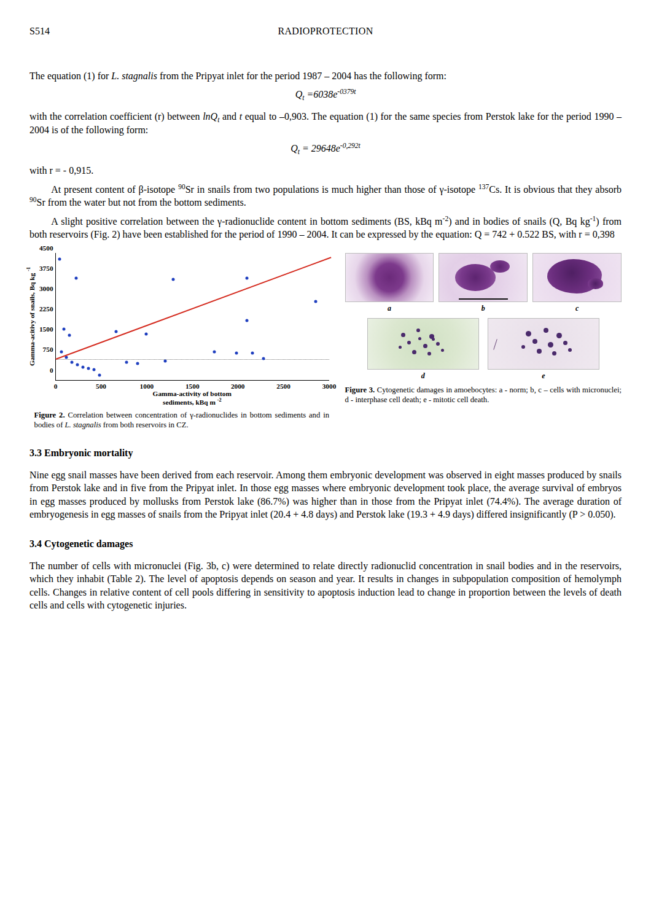S514
RADIOPROTECTION
The equation (1) for L. stagnalis from the Pripyat inlet for the period 1987 – 2004 has the following form:
Qt =6038e-0379t
with the correlation coefficient (r) between lnQt and t equal to –0,903. The equation (1) for the same species from Perstok lake for the period 1990 – 2004 is of the following form:
Qt = 29648e-0,292t
with r = - 0,915.
At present content of β-isotope 90Sr in snails from two populations is much higher than those of γ-isotope 137Cs. It is obvious that they absorb 90Sr from the water but not from the bottom sediments.
A slight positive correlation between the γ-radionuclide content in bottom sediments (BS, kBq m-2) and in bodies of snails (Q, Bq kg-1) from both reservoirs (Fig. 2) have been established for the period of 1990 – 2004. It can be expressed by the equation: Q = 742 + 0.522 BS, with r = 0,398
Gamma-acitivy of snails, Bq kg -1
4500
3750
3000
2250
1500
750
0
0
500
1000
1500
2000
2500
3000
Gamma-activity of bottom
sediments, kBq m -2
Figure 2. Correlation between concentration of γ-radionuclides in bottom sediments and in bodies of L. stagnalis from both reservoirs in CZ.
a
b
c
d
e
Figure 3. Cytogenetic damages in amoebocytes: a - norm; b, c – cells with micronuclei; d - interphase cell death; e - mitotic cell death.
3.3 Embryonic mortality
Nine egg snail masses have been derived from each reservoir. Among them embryonic development was observed in eight masses produced by snails from Perstok lake and in five from the Pripyat inlet. In those egg masses where embryonic development took place, the average survival of embryos in egg masses produced by mollusks from Perstok lake (86.7%) was higher than in those from the Pripyat inlet (74.4%). The average duration of embryogenesis in egg masses of snails from the Pripyat inlet (20.4 + 4.8 days) and Perstok lake (19.3 + 4.9 days) differed insignificantly (P > 0.050).
3.4 Cytogenetic damages
The number of cells with micronuclei (Fig. 3b, c) were determined to relate directly radionuclid concentration in snail bodies and in the reservoirs, which they inhabit (Table 2). The level of apoptosis depends on season and year. It results in changes in subpopulation composition of hemolymph cells. Changes in relative content of cell pools differing in sensitivity to apoptosis induction lead to change in proportion between the levels of death cells and cells with cytogenetic injuries.